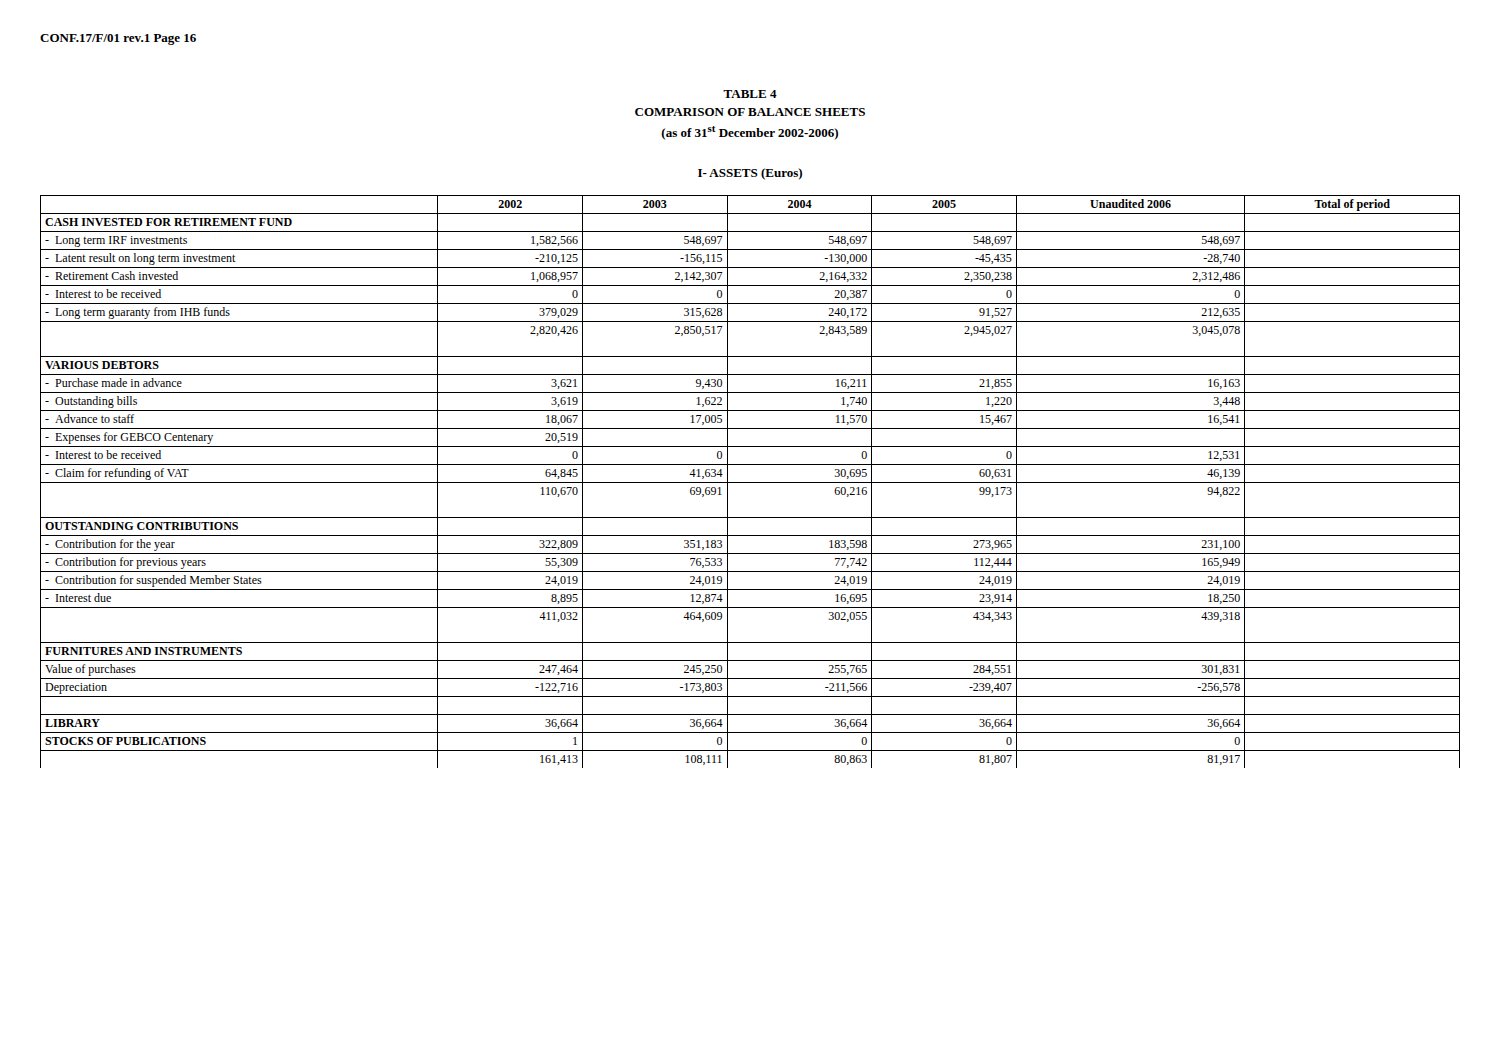CONF.17/F/01 rev.1 Page 16
TABLE 4
COMPARISON OF BALANCE SHEETS
(as of 31st December 2002-2006)
I- ASSETS (Euros)
| | 2002 | 2003 | 2004 | 2005 | Unaudited 2006 | Total of period |
| --- | --- | --- | --- | --- | --- | --- |
| CASH INVESTED FOR RETIREMENT FUND | | | | | | |
| - Long term IRF investments | 1,582,566 | 548,697 | 548,697 | 548,697 | 548,697 | |
| - Latent result on long term investment | -210,125 | -156,115 | -130,000 | -45,435 | -28,740 | |
| - Retirement Cash invested | 1,068,957 | 2,142,307 | 2,164,332 | 2,350,238 | 2,312,486 | |
| - Interest to be received | 0 | 0 | 20,387 | 0 | 0 | |
| - Long term guaranty from IHB funds | 379,029 | 315,628 | 240,172 | 91,527 | 212,635 | |
| | 2,820,426 | 2,850,517 | 2,843,589 | 2,945,027 | 3,045,078 | |
| VARIOUS DEBTORS | | | | | | |
| - Purchase made in advance | 3,621 | 9,430 | 16,211 | 21,855 | 16,163 | |
| - Outstanding bills | 3,619 | 1,622 | 1,740 | 1,220 | 3,448 | |
| - Advance to staff | 18,067 | 17,005 | 11,570 | 15,467 | 16,541 | |
| - Expenses for GEBCO Centenary | 20,519 | | | | | |
| - Interest to be received | 0 | 0 | 0 | 0 | 12,531 | |
| - Claim for refunding of VAT | 64,845 | 41,634 | 30,695 | 60,631 | 46,139 | |
| | 110,670 | 69,691 | 60,216 | 99,173 | 94,822 | |
| OUTSTANDING CONTRIBUTIONS | | | | | | |
| - Contribution for the year | 322,809 | 351,183 | 183,598 | 273,965 | 231,100 | |
| - Contribution for previous years | 55,309 | 76,533 | 77,742 | 112,444 | 165,949 | |
| - Contribution for suspended Member States | 24,019 | 24,019 | 24,019 | 24,019 | 24,019 | |
| - Interest due | 8,895 | 12,874 | 16,695 | 23,914 | 18,250 | |
| | 411,032 | 464,609 | 302,055 | 434,343 | 439,318 | |
| FURNITURES AND INSTRUMENTS | | | | | | |
| Value of purchases | 247,464 | 245,250 | 255,765 | 284,551 | 301,831 | |
| Depreciation | -122,716 | -173,803 | -211,566 | -239,407 | -256,578 | |
| LIBRARY | 36,664 | 36,664 | 36,664 | 36,664 | 36,664 | |
| STOCKS OF PUBLICATIONS | 1 | 0 | 0 | 0 | 0 | |
| | 161,413 | 108,111 | 80,863 | 81,807 | 81,917 | |